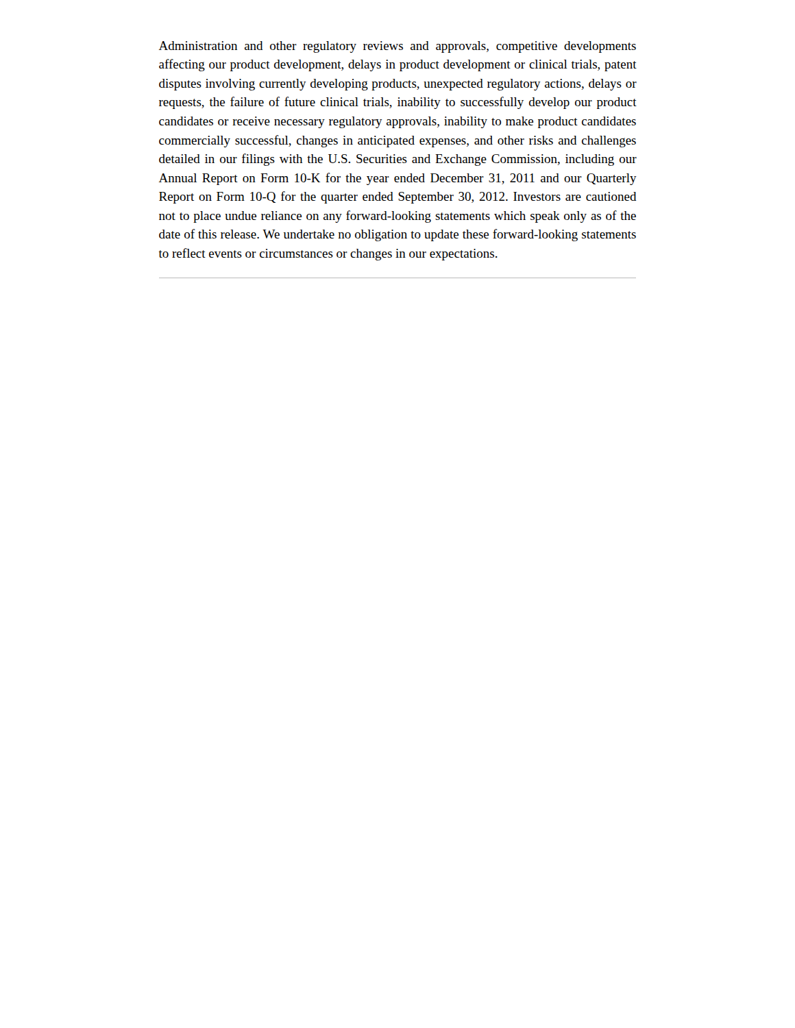Administration and other regulatory reviews and approvals, competitive developments affecting our product development, delays in product development or clinical trials, patent disputes involving currently developing products, unexpected regulatory actions, delays or requests, the failure of future clinical trials, inability to successfully develop our product candidates or receive necessary regulatory approvals, inability to make product candidates commercially successful, changes in anticipated expenses, and other risks and challenges detailed in our filings with the U.S. Securities and Exchange Commission, including our Annual Report on Form 10-K for the year ended December 31, 2011 and our Quarterly Report on Form 10-Q for the quarter ended September 30, 2012. Investors are cautioned not to place undue reliance on any forward-looking statements which speak only as of the date of this release. We undertake no obligation to update these forward-looking statements to reflect events or circumstances or changes in our expectations.